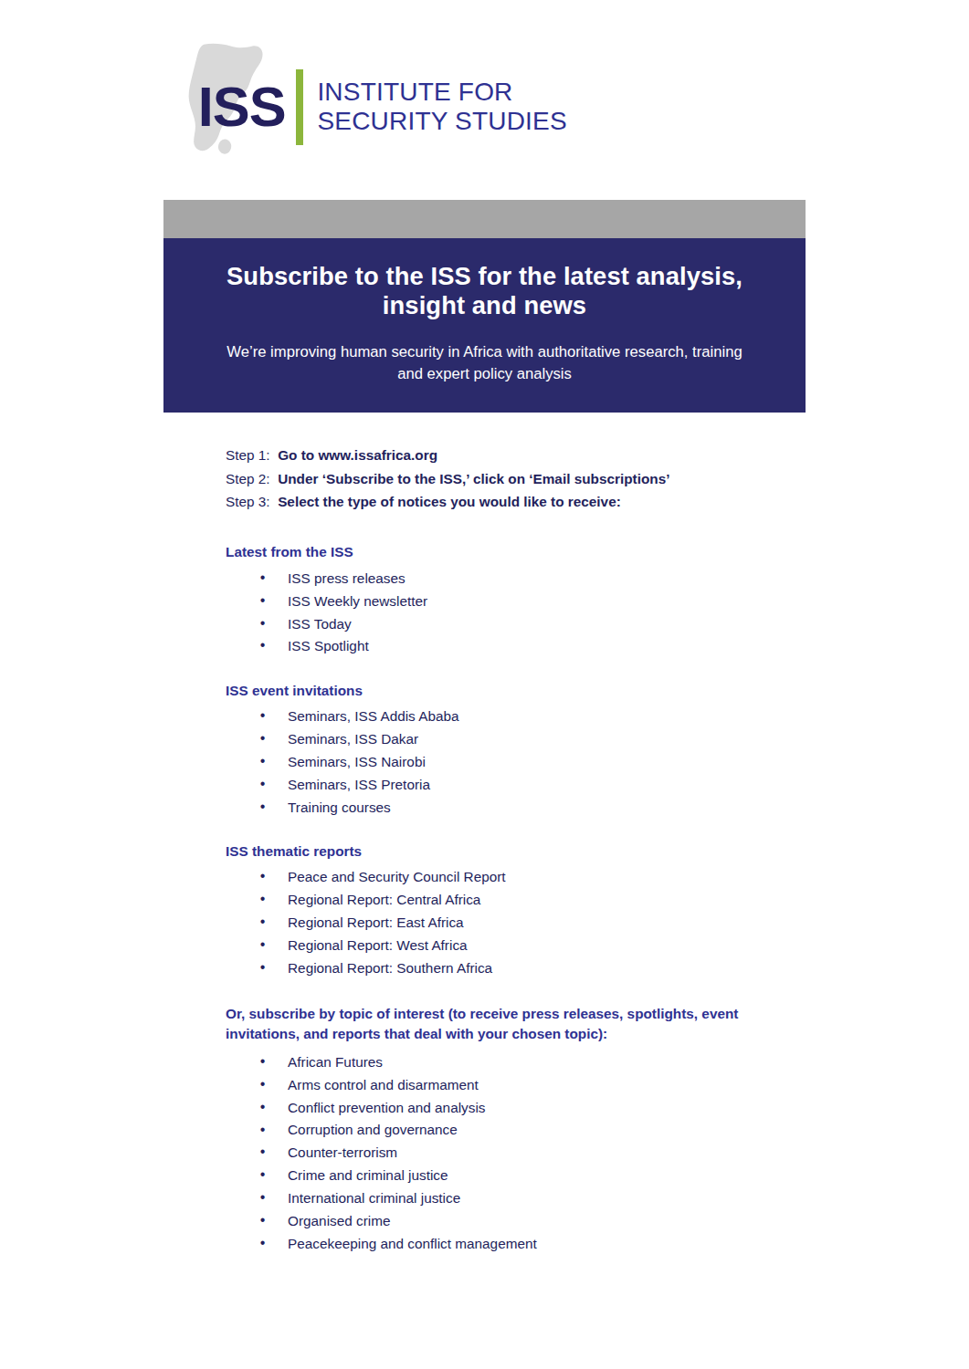ISS
INSTITUTE FOR
SECURITY STUDIES
Subscribe to the ISS for the latest analysis, insight and news
We’re improving human security in Africa with authoritative research, training
and expert policy analysis
Step 1: Go to www.issafrica.org
Step 2: Under ‘Subscribe to the ISS,’ click on ‘Email subscriptions’
Step 3: Select the type of notices you would like to receive:
Latest from the ISS
ISS press releases
ISS Weekly newsletter
ISS Today
ISS Spotlight
ISS event invitations
Seminars, ISS Addis Ababa
Seminars, ISS Dakar
Seminars, ISS Nairobi
Seminars, ISS Pretoria
Training courses
ISS thematic reports
Peace and Security Council Report
Regional Report: Central Africa
Regional Report: East Africa
Regional Report: West Africa
Regional Report: Southern Africa
Or, subscribe by topic of interest (to receive press releases, spotlights, event invitations, and reports that deal with your chosen topic):
African Futures
Arms control and disarmament
Conflict prevention and analysis
Corruption and governance
Counter-terrorism
Crime and criminal justice
International criminal justice
Organised crime
Peacekeeping and conflict management